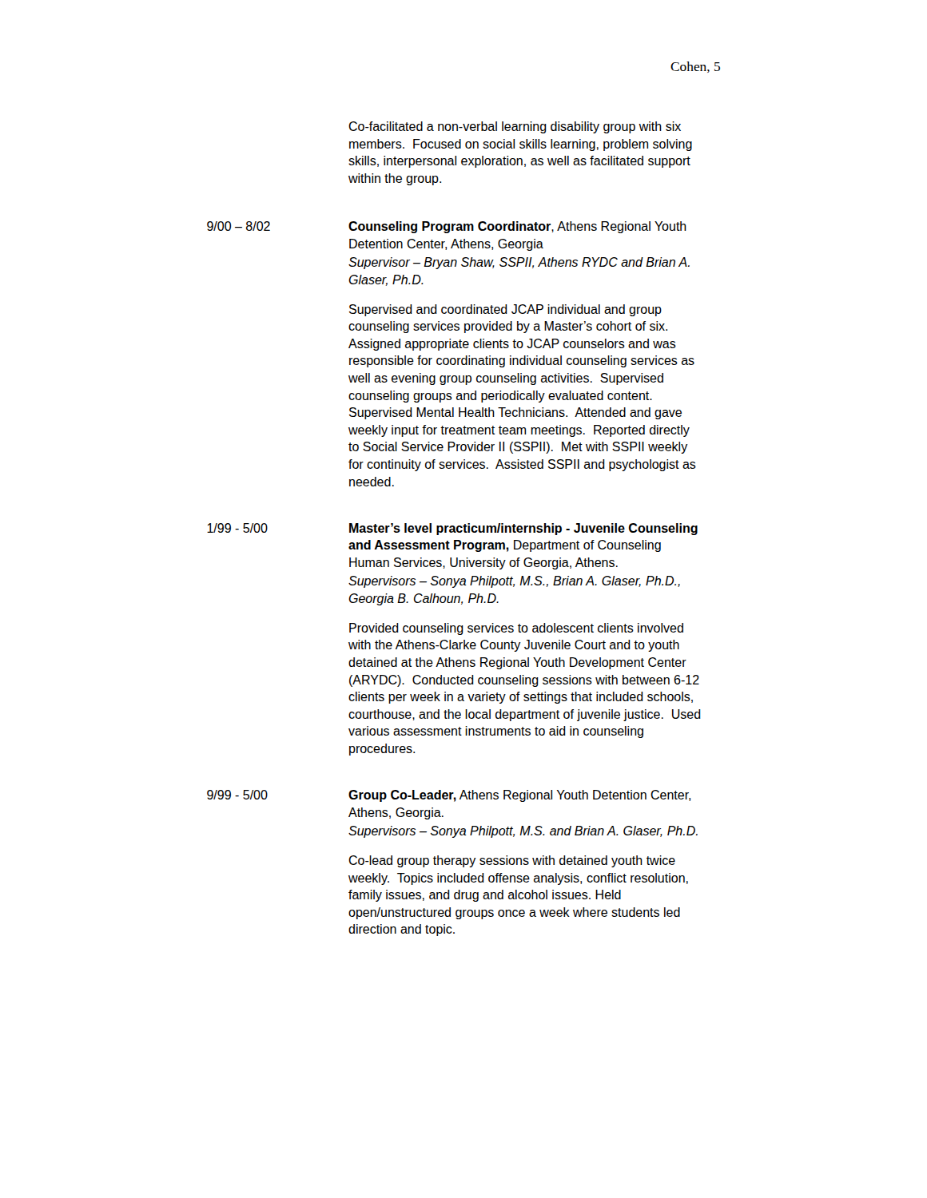Cohen, 5
Co-facilitated a non-verbal learning disability group with six members. Focused on social skills learning, problem solving skills, interpersonal exploration, as well as facilitated support within the group.
9/00 – 8/02
Counseling Program Coordinator, Athens Regional Youth Detention Center, Athens, Georgia
Supervisor – Bryan Shaw, SSPII, Athens RYDC and Brian A. Glaser, Ph.D.
Supervised and coordinated JCAP individual and group counseling services provided by a Master’s cohort of six. Assigned appropriate clients to JCAP counselors and was responsible for coordinating individual counseling services as well as evening group counseling activities. Supervised counseling groups and periodically evaluated content. Supervised Mental Health Technicians. Attended and gave weekly input for treatment team meetings. Reported directly to Social Service Provider II (SSPII). Met with SSPII weekly for continuity of services. Assisted SSPII and psychologist as needed.
1/99 - 5/00
Master’s level practicum/internship - Juvenile Counseling and Assessment Program, Department of Counseling Human Services, University of Georgia, Athens.
Supervisors – Sonya Philpott, M.S., Brian A. Glaser, Ph.D., Georgia B. Calhoun, Ph.D.
Provided counseling services to adolescent clients involved with the Athens-Clarke County Juvenile Court and to youth detained at the Athens Regional Youth Development Center (ARYDC). Conducted counseling sessions with between 6-12 clients per week in a variety of settings that included schools, courthouse, and the local department of juvenile justice. Used various assessment instruments to aid in counseling procedures.
9/99 - 5/00
Group Co-Leader, Athens Regional Youth Detention Center, Athens, Georgia.
Supervisors – Sonya Philpott, M.S. and Brian A. Glaser, Ph.D.
Co-lead group therapy sessions with detained youth twice weekly. Topics included offense analysis, conflict resolution, family issues, and drug and alcohol issues. Held open/unstructured groups once a week where students led direction and topic.